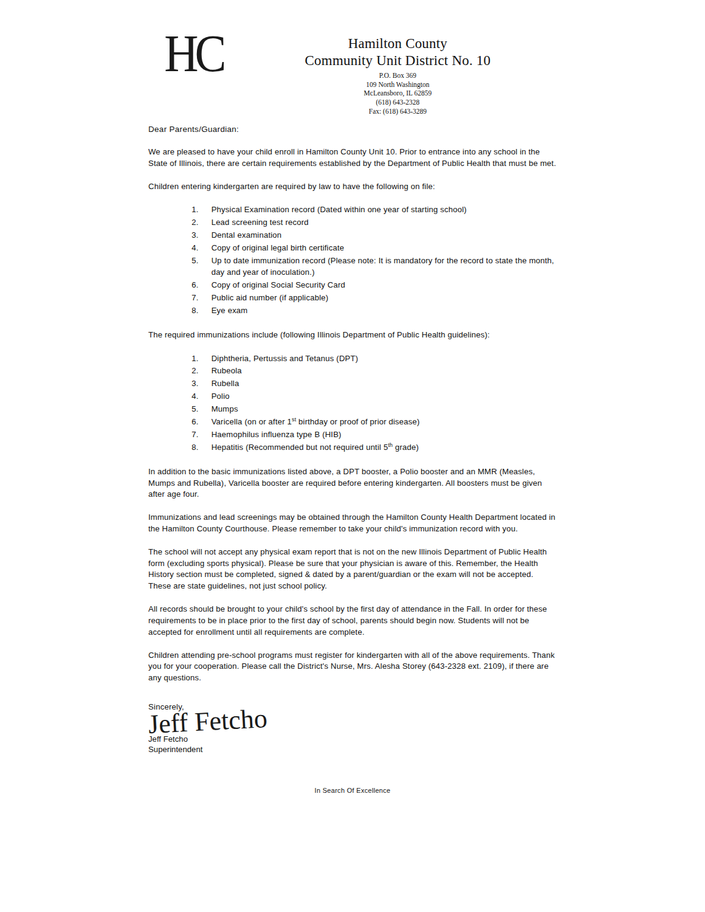HC
Hamilton County
Community Unit District No. 10
P.O. Box 369
109 North Washington
McLeansboro, IL 62859
(618) 643-2328
Fax: (618) 643-3289
Dear Parents/Guardian:
We are pleased to have your child enroll in Hamilton County Unit 10. Prior to entrance into any school in the State of Illinois, there are certain requirements established by the Department of Public Health that must be met.
Children entering kindergarten are required by law to have the following on file:
Physical Examination record (Dated within one year of starting school)
Lead screening test record
Dental examination
Copy of original legal birth certificate
Up to date immunization record (Please note: It is mandatory for the record to state the month, day and year of inoculation.)
Copy of original Social Security Card
Public aid number (if applicable)
Eye exam
The required immunizations include (following Illinois Department of Public Health guidelines):
Diphtheria, Pertussis and Tetanus (DPT)
Rubeola
Rubella
Polio
Mumps
Varicella (on or after 1st birthday or proof of prior disease)
Haemophilus influenza type B (HIB)
Hepatitis (Recommended but not required until 5th grade)
In addition to the basic immunizations listed above, a DPT booster, a Polio booster and an MMR (Measles, Mumps and Rubella), Varicella booster are required before entering kindergarten. All boosters must be given after age four.
Immunizations and lead screenings may be obtained through the Hamilton County Health Department located in the Hamilton County Courthouse. Please remember to take your child's immunization record with you.
The school will not accept any physical exam report that is not on the new Illinois Department of Public Health form (excluding sports physical). Please be sure that your physician is aware of this. Remember, the Health History section must be completed, signed & dated by a parent/guardian or the exam will not be accepted. These are state guidelines, not just school policy.
All records should be brought to your child's school by the first day of attendance in the Fall. In order for these requirements to be in place prior to the first day of school, parents should begin now. Students will not be accepted for enrollment until all requirements are complete.
Children attending pre-school programs must register for kindergarten with all of the above requirements. Thank you for your cooperation. Please call the District's Nurse, Mrs. Alesha Storey (643-2328 ext. 2109), if there are any questions.
Sincerely,
Jeff Fetcho
Jeff Fetcho
Superintendent
In Search Of Excellence